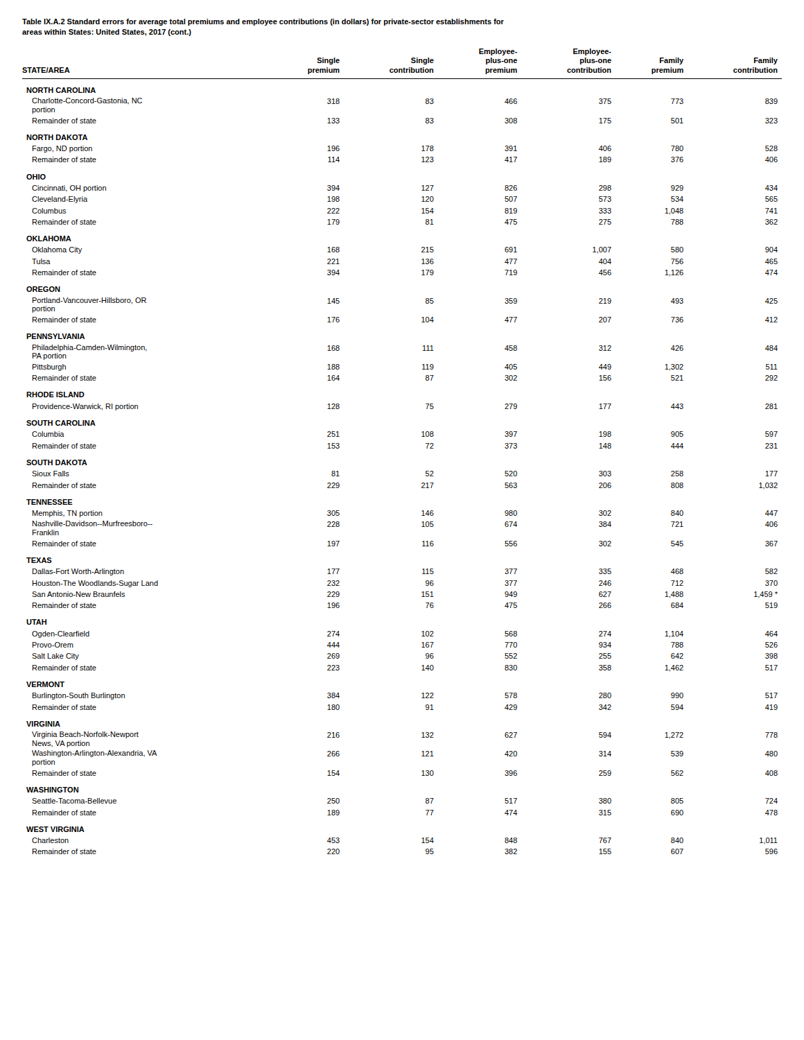Table IX.A.2 Standard errors for average total premiums and employee contributions (in dollars) for private-sector establishments for
areas within States: United States, 2017 (cont.)
| STATE/AREA | Single premium | Single contribution | Employee- plus-one premium | Employee- plus-one contribution | Family premium | Family contribution |
| --- | --- | --- | --- | --- | --- | --- |
| NORTH CAROLINA |
| Charlotte-Concord-Gastonia, NC portion | 318 | 83 | 466 | 375 | 773 | 839 |
| Remainder of state | 133 | 83 | 308 | 175 | 501 | 323 |
| NORTH DAKOTA |
| Fargo, ND portion | 196 | 178 | 391 | 406 | 780 | 528 |
| Remainder of state | 114 | 123 | 417 | 189 | 376 | 406 |
| OHIO |
| Cincinnati, OH portion | 394 | 127 | 826 | 298 | 929 | 434 |
| Cleveland-Elyria | 198 | 120 | 507 | 573 | 534 | 565 |
| Columbus | 222 | 154 | 819 | 333 | 1,048 | 741 |
| Remainder of state | 179 | 81 | 475 | 275 | 788 | 362 |
| OKLAHOMA |
| Oklahoma City | 168 | 215 | 691 | 1,007 | 580 | 904 |
| Tulsa | 221 | 136 | 477 | 404 | 756 | 465 |
| Remainder of state | 394 | 179 | 719 | 456 | 1,126 | 474 |
| OREGON |
| Portland-Vancouver-Hillsboro, OR portion | 145 | 85 | 359 | 219 | 493 | 425 |
| Remainder of state | 176 | 104 | 477 | 207 | 736 | 412 |
| PENNSYLVANIA |
| Philadelphia-Camden-Wilmington, PA portion | 168 | 111 | 458 | 312 | 426 | 484 |
| Pittsburgh | 188 | 119 | 405 | 449 | 1,302 | 511 |
| Remainder of state | 164 | 87 | 302 | 156 | 521 | 292 |
| RHODE ISLAND |
| Providence-Warwick, RI portion | 128 | 75 | 279 | 177 | 443 | 281 |
| SOUTH CAROLINA |
| Columbia | 251 | 108 | 397 | 198 | 905 | 597 |
| Remainder of state | 153 | 72 | 373 | 148 | 444 | 231 |
| SOUTH DAKOTA |
| Sioux Falls | 81 | 52 | 520 | 303 | 258 | 177 |
| Remainder of state | 229 | 217 | 563 | 206 | 808 | 1,032 |
| TENNESSEE |
| Memphis, TN portion | 305 | 146 | 980 | 302 | 840 | 447 |
| Nashville-Davidson--Murfreesboro-- Franklin | 228 | 105 | 674 | 384 | 721 | 406 |
| Remainder of state | 197 | 116 | 556 | 302 | 545 | 367 |
| TEXAS |
| Dallas-Fort Worth-Arlington | 177 | 115 | 377 | 335 | 468 | 582 |
| Houston-The Woodlands-Sugar Land | 232 | 96 | 377 | 246 | 712 | 370 |
| San Antonio-New Braunfels | 229 | 151 | 949 | 627 | 1,488 | 1,459 * |
| Remainder of state | 196 | 76 | 475 | 266 | 684 | 519 |
| UTAH |
| Ogden-Clearfield | 274 | 102 | 568 | 274 | 1,104 | 464 |
| Provo-Orem | 444 | 167 | 770 | 934 | 788 | 526 |
| Salt Lake City | 269 | 96 | 552 | 255 | 642 | 398 |
| Remainder of state | 223 | 140 | 830 | 358 | 1,462 | 517 |
| VERMONT |
| Burlington-South Burlington | 384 | 122 | 578 | 280 | 990 | 517 |
| Remainder of state | 180 | 91 | 429 | 342 | 594 | 419 |
| VIRGINIA |
| Virginia Beach-Norfolk-Newport News, VA portion | 216 | 132 | 627 | 594 | 1,272 | 778 |
| Washington-Arlington-Alexandria, VA portion | 266 | 121 | 420 | 314 | 539 | 480 |
| Remainder of state | 154 | 130 | 396 | 259 | 562 | 408 |
| WASHINGTON |
| Seattle-Tacoma-Bellevue | 250 | 87 | 517 | 380 | 805 | 724 |
| Remainder of state | 189 | 77 | 474 | 315 | 690 | 478 |
| WEST VIRGINIA |
| Charleston | 453 | 154 | 848 | 767 | 840 | 1,011 |
| Remainder of state | 220 | 95 | 382 | 155 | 607 | 596 |